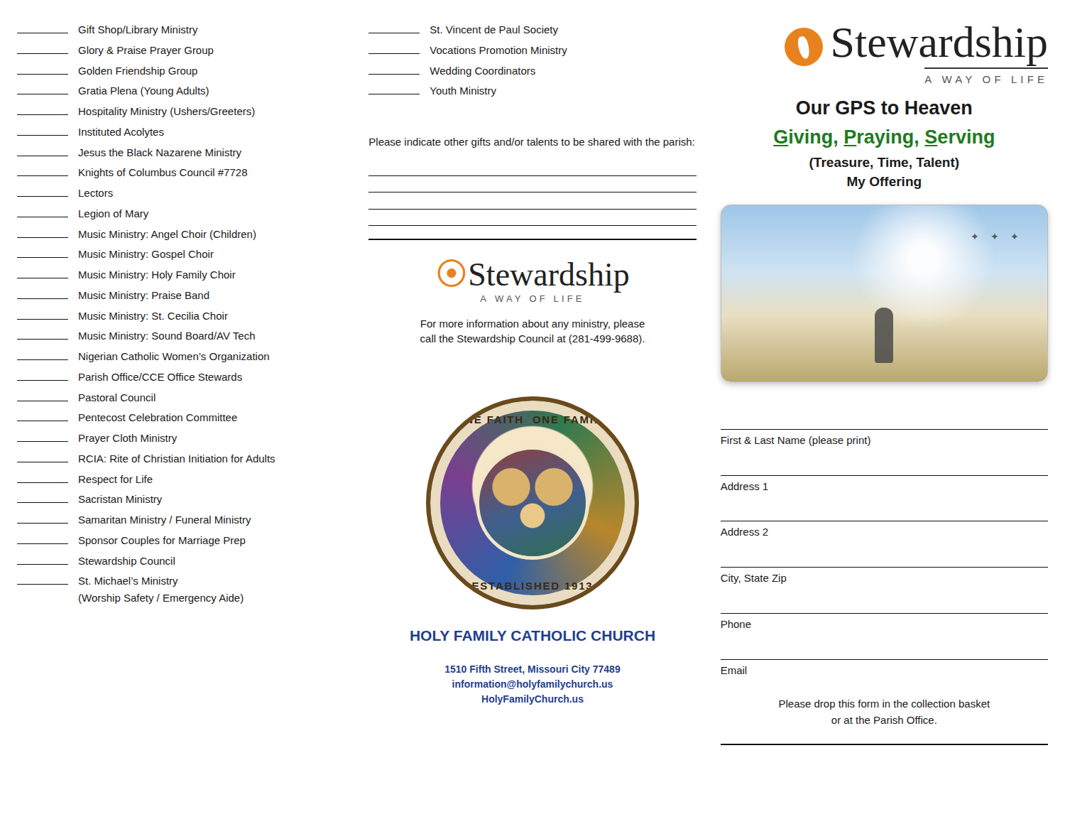Gift Shop/Library Ministry
Glory & Praise Prayer Group
Golden Friendship Group
Gratia Plena (Young Adults)
Hospitality Ministry (Ushers/Greeters)
Instituted Acolytes
Jesus the Black Nazarene Ministry
Knights of Columbus Council #7728
Lectors
Legion of Mary
Music Ministry: Angel Choir (Children)
Music Ministry: Gospel Choir
Music Ministry: Holy Family Choir
Music Ministry: Praise Band
Music Ministry: St. Cecilia Choir
Music Ministry: Sound Board/AV Tech
Nigerian Catholic Women’s Organization
Parish Office/CCE Office Stewards
Pastoral Council
Pentecost Celebration Committee
Prayer Cloth Ministry
RCIA: Rite of Christian Initiation for Adults
Respect for Life
Sacristan Ministry
Samaritan Ministry / Funeral Ministry
Sponsor Couples for Marriage Prep
Stewardship Council
St. Michael’s Ministry
(Worship Safety / Emergency Aide)
St. Vincent de Paul Society
Vocations Promotion Ministry
Wedding Coordinators
Youth Ministry
Please indicate other gifts and/or talents to be shared with the parish:
⦿Stewardship
A WAY OF LIFE
For more information about any ministry, please
call the Stewardship Council at (281-499-9688).
ONE FAITH ONE FAMILY
ESTABLISHED 1913
HOLY FAMILY CATHOLIC CHURCH
1510 Fifth Street, Missouri City 77489
information@holyfamilychurch.us
HolyFamilyChurch.us
Stewardship
A WAY OF LIFE
Our GPS to Heaven
Giving, Praying, Serving
(Treasure, Time, Talent)
My Offering
✦ ✦ ✦
First & Last Name (please print)
Address 1
Address 2
City, State Zip
Phone
Email
Please drop this form in the collection basket
or at the Parish Office.